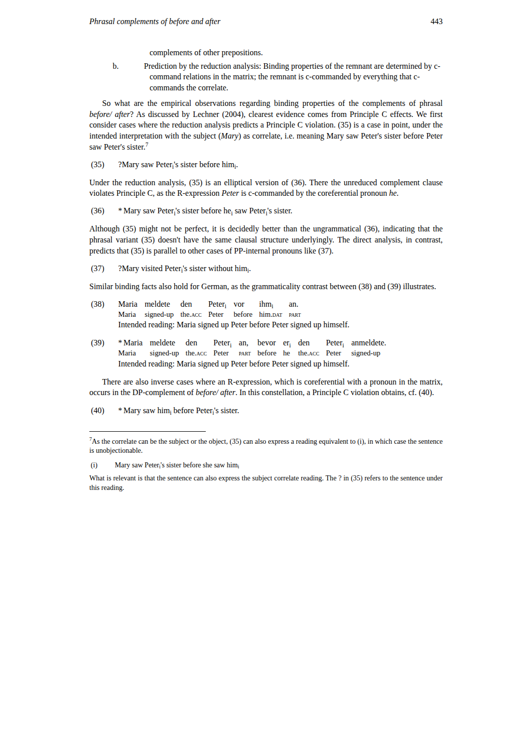Phrasal complements of before and after 443
complements of other prepositions.
b. Prediction by the reduction analysis: Binding properties of the remnant are determined by c-command relations in the matrix; the remnant is c-commanded by everything that c-commands the correlate.
So what are the empirical observations regarding binding properties of the complements of phrasal before/ after? As discussed by Lechner (2004), clearest evidence comes from Principle C effects. We first consider cases where the reduction analysis predicts a Principle C violation. (35) is a case in point, under the intended interpretation with the subject (Mary) as correlate, i.e. meaning Mary saw Peter's sister before Peter saw Peter's sister.7
(35)
?Mary saw Peteri's sister before himi.
Under the reduction analysis, (35) is an elliptical version of (36). There the unreduced complement clause violates Principle C, as the R-expression Peter is c-commanded by the coreferential pronoun he.
(36)
*Mary saw Peteri's sister before hei saw Peteri's sister.
Although (35) might not be perfect, it is decidedly better than the ungrammatical (36), indicating that the phrasal variant (35) doesn't have the same clausal structure underlyingly. The direct analysis, in contrast, predicts that (35) is parallel to other cases of PP-internal pronouns like (37).
(37)
?Mary visited Peteri's sister without himi.
Similar binding facts also hold for German, as the grammaticality contrast between (38) and (39) illustrates.
(38)
| Maria | meldete | den | Peter i | vor | ihm i | an. |
| Maria | signed-up | the. acc | Peter | before | him. dat | part |
Intended reading: Maria signed up Peter before Peter signed up himself.
(39)
| * Maria | meldete | den | Peter i | an, | bevor | er i | den | Peter i | anmeldete. |
| Maria | signed-up | the. acc | Peter | part | before | he | the. acc | Peter | signed-up |
Intended reading: Maria signed up Peter before Peter signed up himself.
There are also inverse cases where an R-expression, which is coreferential with a pronoun in the matrix, occurs in the DP-complement of before/ after. In this constellation, a Principle C violation obtains, cf. (40).
(40)
*Mary saw himi before Peteri's sister.
7As the correlate can be the subject or the object, (35) can also express a reading equivalent to (i), in which case the sentence is unobjectionable.
(i)
Mary saw Peteri's sister before she saw himi
What is relevant is that the sentence can also express the subject correlate reading. The ? in (35) refers to the sentence under this reading.